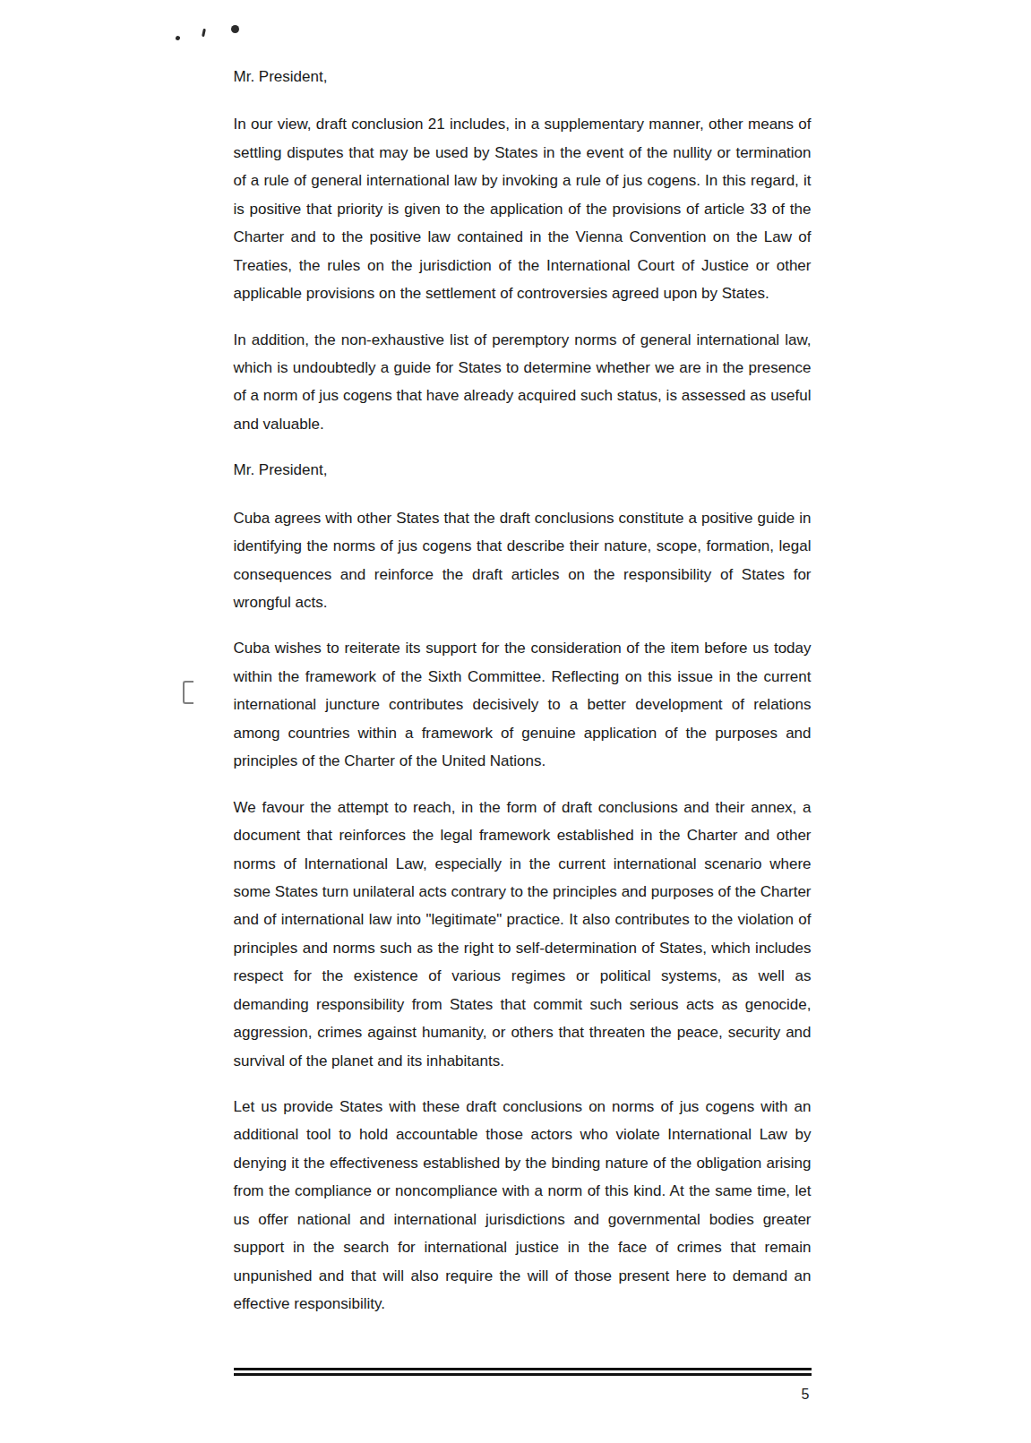Mr. President,
In our view, draft conclusion 21 includes, in a supplementary manner, other means of settling disputes that may be used by States in the event of the nullity or termination of a rule of general international law by invoking a rule of jus cogens. In this regard, it is positive that priority is given to the application of the provisions of article 33 of the Charter and to the positive law contained in the Vienna Convention on the Law of Treaties, the rules on the jurisdiction of the International Court of Justice or other applicable provisions on the settlement of controversies agreed upon by States.
In addition, the non-exhaustive list of peremptory norms of general international law, which is undoubtedly a guide for States to determine whether we are in the presence of a norm of jus cogens that have already acquired such status, is assessed as useful and valuable.
Mr. President,
Cuba agrees with other States that the draft conclusions constitute a positive guide in identifying the norms of jus cogens that describe their nature, scope, formation, legal consequences and reinforce the draft articles on the responsibility of States for wrongful acts.
Cuba wishes to reiterate its support for the consideration of the item before us today within the framework of the Sixth Committee. Reflecting on this issue in the current international juncture contributes decisively to a better development of relations among countries within a framework of genuine application of the purposes and principles of the Charter of the United Nations.
We favour the attempt to reach, in the form of draft conclusions and their annex, a document that reinforces the legal framework established in the Charter and other norms of International Law, especially in the current international scenario where some States turn unilateral acts contrary to the principles and purposes of the Charter and of international law into "legitimate" practice. It also contributes to the violation of principles and norms such as the right to self-determination of States, which includes respect for the existence of various regimes or political systems, as well as demanding responsibility from States that commit such serious acts as genocide, aggression, crimes against humanity, or others that threaten the peace, security and survival of the planet and its inhabitants.
Let us provide States with these draft conclusions on norms of jus cogens with an additional tool to hold accountable those actors who violate International Law by denying it the effectiveness established by the binding nature of the obligation arising from the compliance or noncompliance with a norm of this kind. At the same time, let us offer national and international jurisdictions and governmental bodies greater support in the search for international justice in the face of crimes that remain unpunished and that will also require the will of those present here to demand an effective responsibility.
5